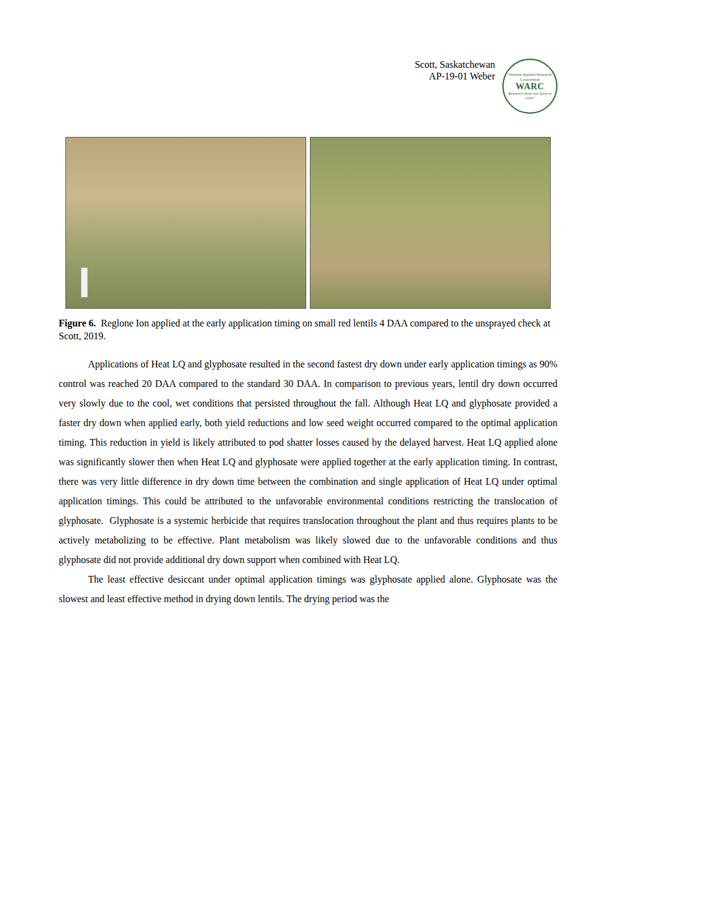Scott, Saskatchewan
AP-19-01 Weber
Western Applied Research Corporation
WARC
Research from our farm to yours
Figure 6. Reglone Ion applied at the early application timing on small red lentils 4 DAA compared to the unsprayed check at Scott, 2019.
Applications of Heat LQ and glyphosate resulted in the second fastest dry down under early application timings as 90% control was reached 20 DAA compared to the standard 30 DAA. In comparison to previous years, lentil dry down occurred very slowly due to the cool, wet conditions that persisted throughout the fall. Although Heat LQ and glyphosate provided a faster dry down when applied early, both yield reductions and low seed weight occurred compared to the optimal application timing. This reduction in yield is likely attributed to pod shatter losses caused by the delayed harvest. Heat LQ applied alone was significantly slower then when Heat LQ and glyphosate were applied together at the early application timing. In contrast, there was very little difference in dry down time between the combination and single application of Heat LQ under optimal application timings. This could be attributed to the unfavorable environmental conditions restricting the translocation of glyphosate. Glyphosate is a systemic herbicide that requires translocation throughout the plant and thus requires plants to be actively metabolizing to be effective. Plant metabolism was likely slowed due to the unfavorable conditions and thus glyphosate did not provide additional dry down support when combined with Heat LQ.
The least effective desiccant under optimal application timings was glyphosate applied alone. Glyphosate was the slowest and least effective method in drying down lentils. The drying period was the